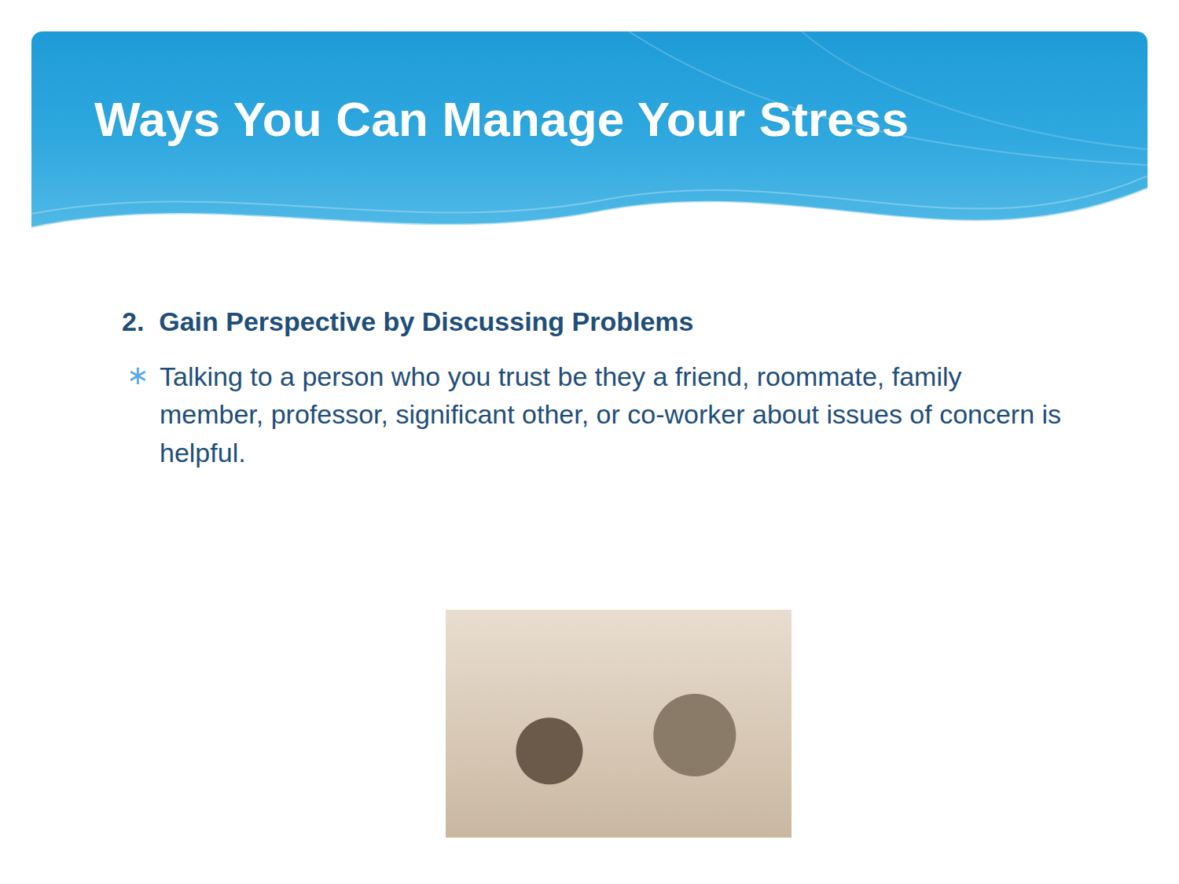Ways You Can Manage Your Stress
2. Gain Perspective by Discussing Problems
Talking to a person who you trust be they a friend, roommate, family member, professor, significant other, or co-worker about issues of concern is helpful.